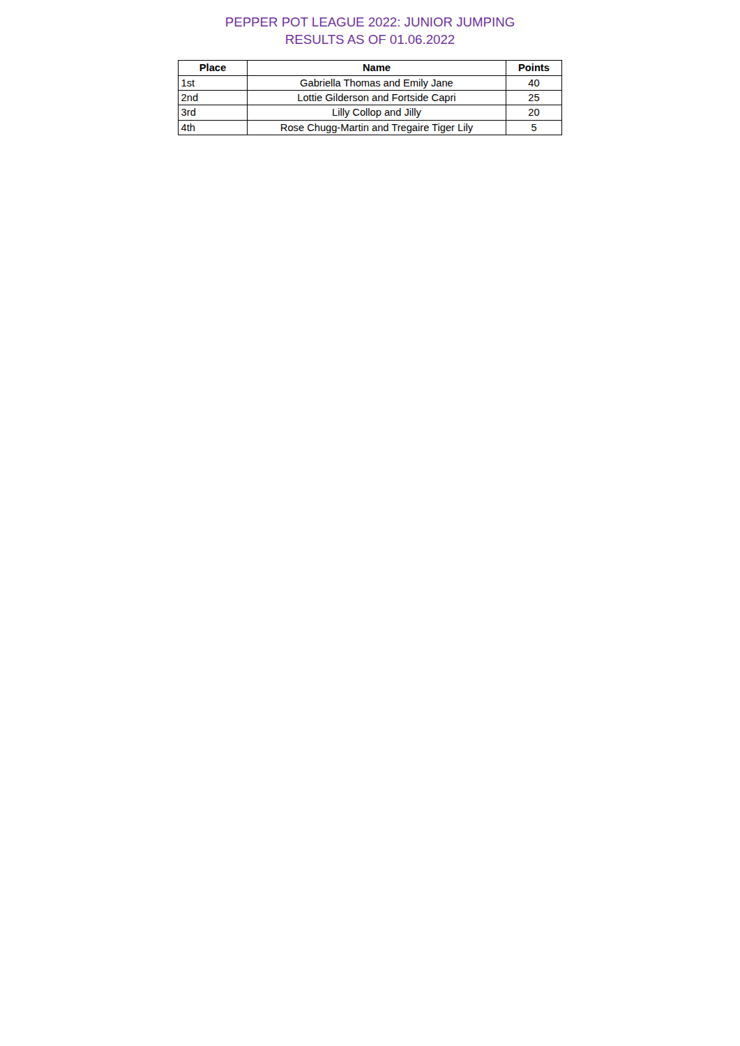PEPPER POT LEAGUE 2022: JUNIOR JUMPING RESULTS AS OF 01.06.2022
| Place | Name | Points |
| --- | --- | --- |
| 1st | Gabriella Thomas and Emily Jane | 40 |
| 2nd | Lottie Gilderson and Fortside Capri | 25 |
| 3rd | Lilly Collop and Jilly | 20 |
| 4th | Rose Chugg-Martin and Tregaire Tiger Lily | 5 |